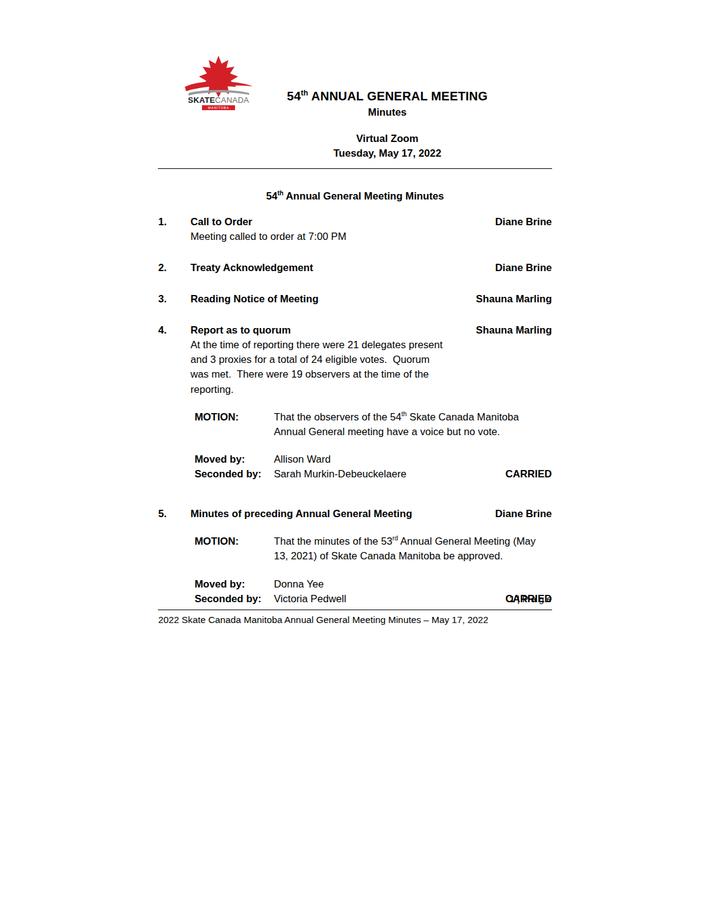SKATECANADA MANITOBA
54th ANNUAL GENERAL MEETING
Minutes
Virtual Zoom
Tuesday, May 17, 2022
54th Annual General Meeting Minutes
| 1. | Call to Order Meeting called to order at 7:00 PM | Diane Brine |
| 2. | Treaty Acknowledgement | Diane Brine |
| 3. | Reading Notice of Meeting | Shauna Marling |
| 4. | Report as to quorum At the time of reporting there were 21 delegates present and 3 proxies for a total of 24 eligible votes. Quorum was met. There were 19 observers at the time of the reporting. | Shauna Marling |
| MOTION: | That the observers of the 54 th Skate Canada Manitoba Annual General meeting have a voice but no vote. |
| Moved by: | Allison Ward | |
| Seconded by: | Sarah Murkin-Debeuckelaere | CARRIED |
| 5. | Minutes of preceding Annual General Meeting | Diane Brine |
| MOTION: | That the minutes of the 53 rd Annual General Meeting (May 13, 2021) of Skate Canada Manitoba be approved. |
| Moved by: | Donna Yee | |
| Seconded by: | Victoria Pedwell | CARRIED |
1 | P a g e
2022 Skate Canada Manitoba Annual General Meeting Minutes – May 17, 2022